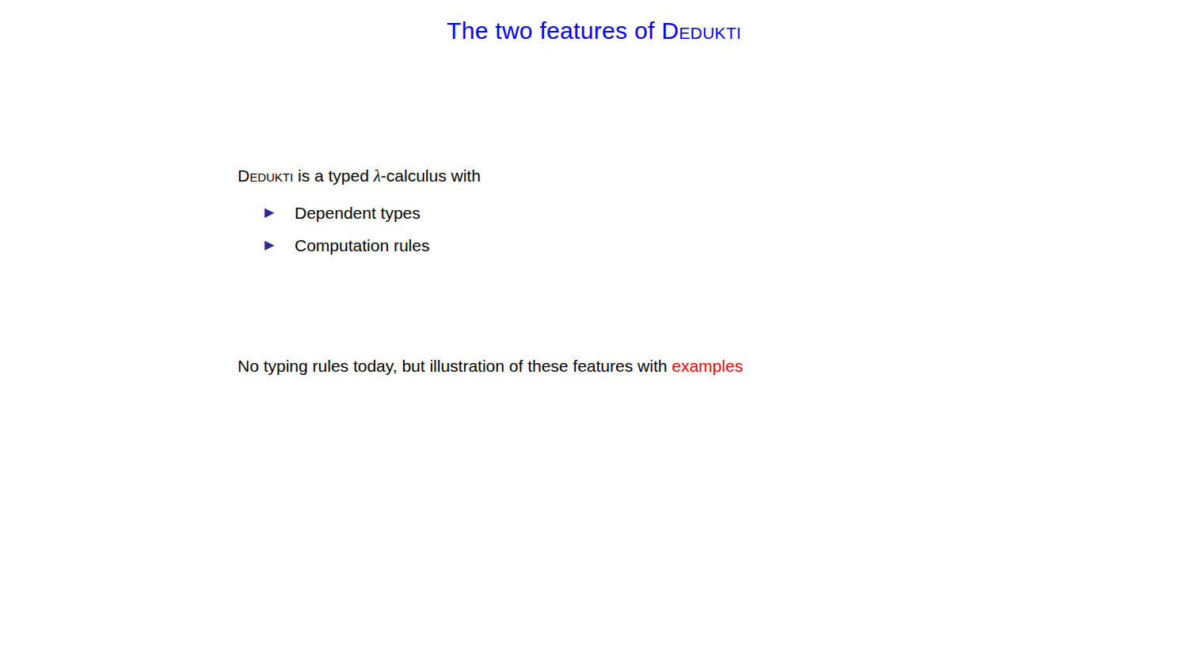The two features of Dedukti
Dedukti is a typed λ-calculus with
Dependent types
Computation rules
No typing rules today, but illustration of these features with examples